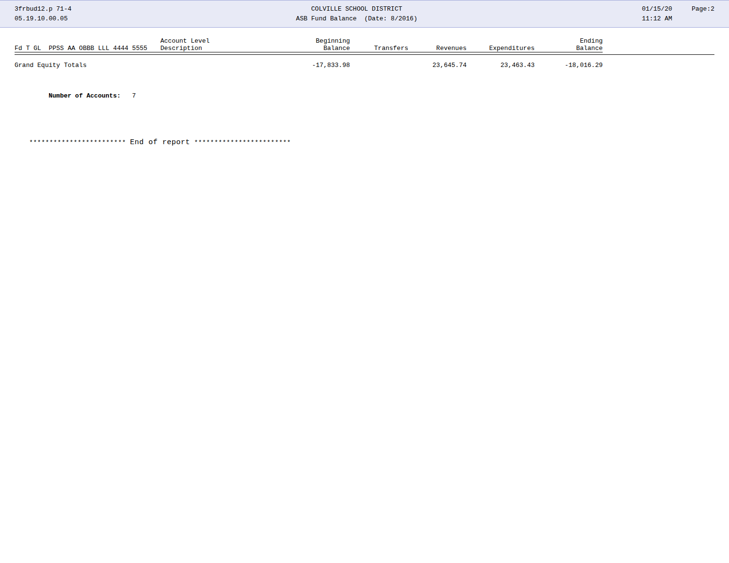3frbud12.p 71-4
05.19.10.00.05
COLVILLE SCHOOL DISTRICT
ASB Fund Balance (Date: 8/2016)
01/15/20
11:12 AM
Page:2
| | Account Level | Beginning | | | | Ending | |
| Fd T GL PPSS AA OBBB LLL 4444 5555 | Description | Balance | Transfers | Revenues | Expenditures | Balance | |
| Grand Equity Totals | | -17,833.98 | | 23,645.74 | 23,463.43 | -18,016.29 | |
Number of Accounts: 7
************************ End of report ************************